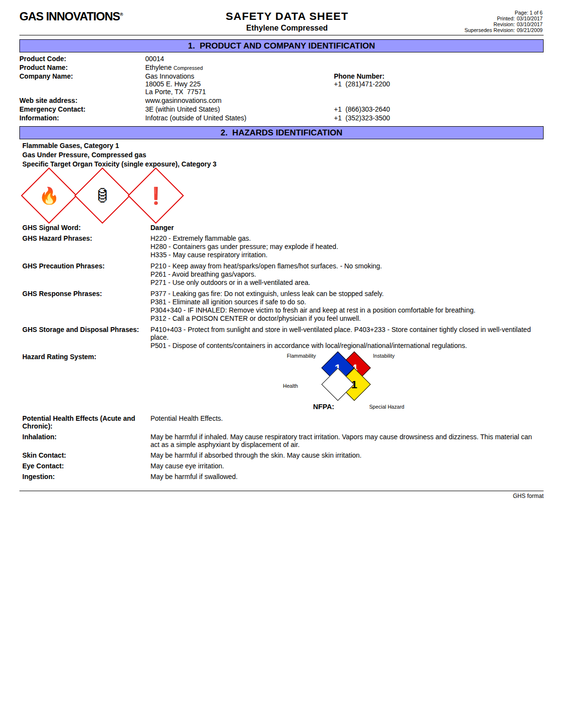GAS INNOVATIONS®
SAFETY DATA SHEET
Ethylene Compressed
| Page: 1 of 6 |
| Printed: | 03/10/2017 |
| Revision: | 03/10/2017 |
| Supersedes Revision: | 09/21/2009 |
1. PRODUCT AND COMPANY IDENTIFICATION
| Product Code: | 00014 | |
| Product Name: | Ethylene Compressed | |
| Company Name: | Gas Innovations 18005 E. Hwy 225 La Porte, TX 77571 | Phone Number: +1 (281)471-2200 |
| Web site address: | www.gasinnovations.com | |
| Emergency Contact: | 3E (within United States) | +1 (866)303-2640 |
| Information: | Infotrac (outside of United States) | +1 (352)323-3500 |
2. HAZARDS IDENTIFICATION
Flammable Gases, Category 1
Gas Under Pressure, Compressed gas
Specific Target Organ Toxicity (single exposure), Category 3
🔥
🛢
❗
| GHS Signal Word: | Danger |
| GHS Hazard Phrases: | H220 - Extremely flammable gas. H280 - Containers gas under pressure; may explode if heated. H335 - May cause respiratory irritation. |
| GHS Precaution Phrases: | P210 - Keep away from heat/sparks/open flames/hot surfaces. - No smoking. P261 - Avoid breathing gas/vapors. P271 - Use only outdoors or in a well-ventilated area. |
| GHS Response Phrases: | P377 - Leaking gas fire: Do not extinguish, unless leak can be stopped safely. P381 - Eliminate all ignition sources if safe to do so. P304+340 - IF INHALED: Remove victim to fresh air and keep at rest in a position comfortable for breathing. P312 - Call a POISON CENTER or doctor/physician if you feel unwell. |
| GHS Storage and Disposal Phrases: | P410+403 - Protect from sunlight and store in well-ventilated place. P403+233 - Store container tightly closed in well-ventilated place. P501 - Dispose of contents/containers in accordance with local/regional/national/international regulations. |
| Hazard Rating System: | Flammability Instability Health Special Hazard NFPA: 4 1 1 |
| Potential Health Effects (Acute and Chronic): | Potential Health Effects. |
| Inhalation: | May be harmful if inhaled. May cause respiratory tract irritation. Vapors may cause drowsiness and dizziness. This material can act as a simple asphyxiant by displacement of air. |
| Skin Contact: | May be harmful if absorbed through the skin. May cause skin irritation. |
| Eye Contact: | May cause eye irritation. |
| Ingestion: | May be harmful if swallowed. |
GHS format